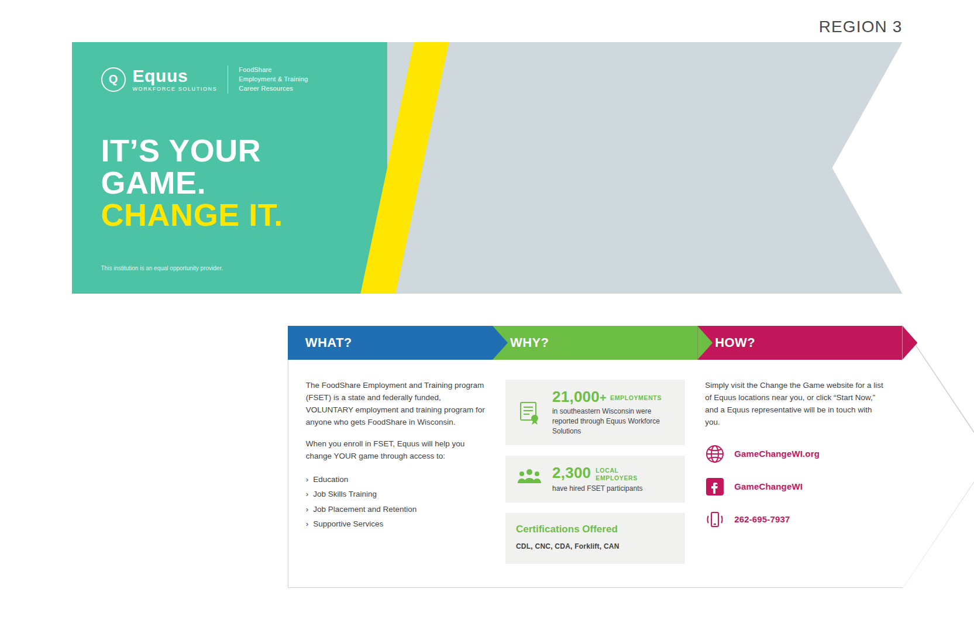REGION 3
Q
EquusWORKFORCE SOLUTIONS
FoodShare
Employment & Training
Career Resources
It’s your game.
Change it.
This institution is an equal opportunity provider.
WHAT?
WHY?
HOW?
The FoodShare Employment and Training program (FSET) is a state and federally funded, VOLUNTARY employment and training program for anyone who gets FoodShare in Wisconsin.
When you enroll in FSET, Equus will help you change YOUR game through access to:
Education
Job Skills Training
Job Placement and Retention
Supportive Services
21,000+EMPLOYMENTS
in southeastern Wisconsin were reported through Equus Workforce Solutions
2,300LOCAL
EMPLOYERS
have hired FSET participants
Certifications Offered
CDL, CNC, CDA, Forklift, CAN
Simply visit the Change the Game website for a list of Equus locations near you, or click “Start Now,” and a Equus representative will be in touch with you.
GameChangeWI.org
GameChangeWI
262-695-7937